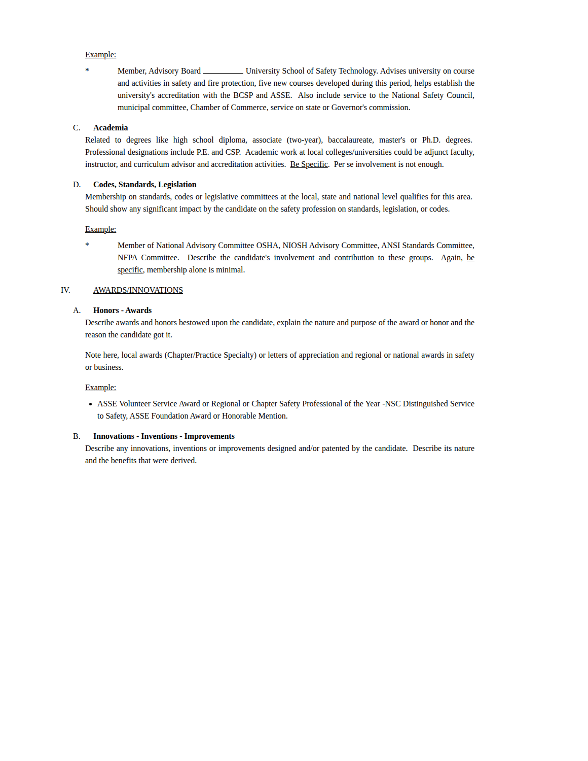Example:
| * | Member, Advisory Board University School of Safety Technology. Advises university on course and activities in safety and fire protection, five new courses developed during this period, helps establish the university's accreditation with the BCSP and ASSE. Also include service to the National Safety Council, municipal committee, Chamber of Commerce, service on state or Governor's commission. |
| C. | Academia |
Related to degrees like high school diploma, associate (two-year), baccalaureate, master's or Ph.D. degrees. Professional designations include P.E. and CSP. Academic work at local colleges/universities could be adjunct faculty, instructor, and curriculum advisor and accreditation activities. Be Specific. Per se involvement is not enough.
| D. | Codes, Standards, Legislation |
Membership on standards, codes or legislative committees at the local, state and national level qualifies for this area. Should show any significant impact by the candidate on the safety profession on standards, legislation, or codes.
Example:
| * | Member of National Advisory Committee OSHA, NIOSH Advisory Committee, ANSI Standards Committee, NFPA Committee. Describe the candidate's involvement and contribution to these groups. Again, be specific , membership alone is minimal. |
| IV. | AWARDS/INNOVATIONS |
| A. | Honors - Awards |
Describe awards and honors bestowed upon the candidate, explain the nature and purpose of the award or honor and the reason the candidate got it.
Note here, local awards (Chapter/Practice Specialty) or letters of appreciation and regional or national awards in safety or business.
Example:
ASSE Volunteer Service Award or Regional or Chapter Safety Professional of the Year -NSC Distinguished Service to Safety, ASSE Foundation Award or Honorable Mention.
| B. | Innovations - Inventions - Improvements |
Describe any innovations, inventions or improvements designed and/or patented by the candidate. Describe its nature and the benefits that were derived.